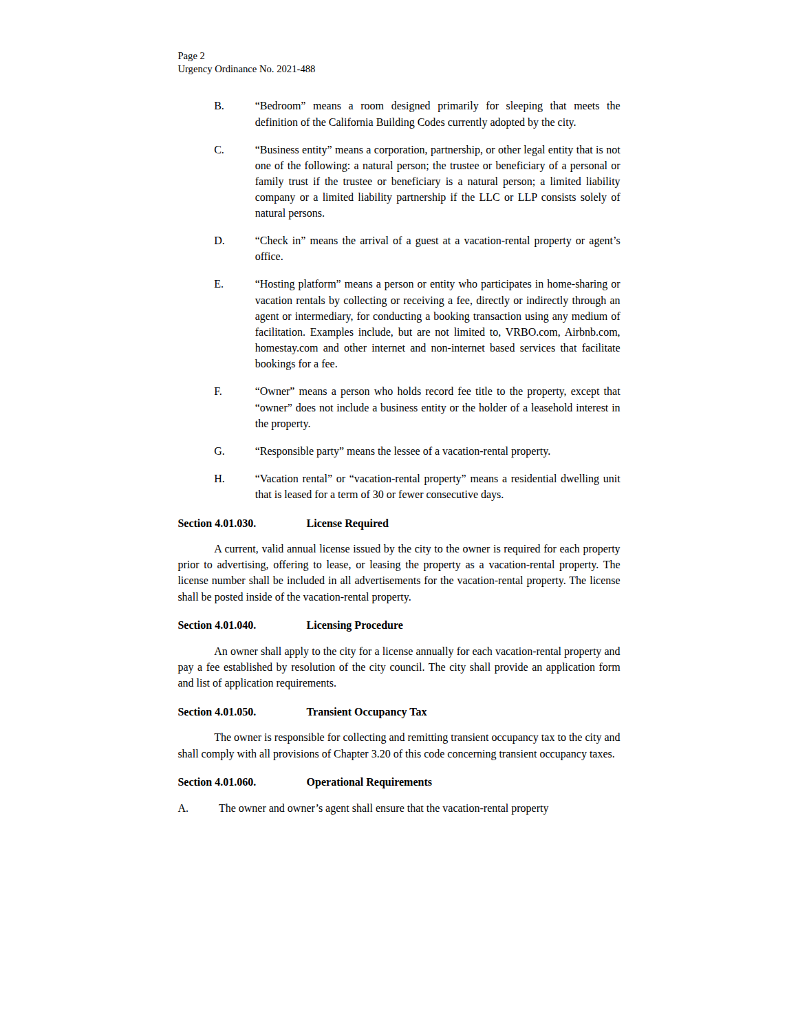Page 2
Urgency Ordinance No. 2021-488
B.
“Bedroom” means a room designed primarily for sleeping that meets the definition of the California Building Codes currently adopted by the city.
C.
“Business entity” means a corporation, partnership, or other legal entity that is not one of the following: a natural person; the trustee or beneficiary of a personal or family trust if the trustee or beneficiary is a natural person; a limited liability company or a limited liability partnership if the LLC or LLP consists solely of natural persons.
D.
“Check in” means the arrival of a guest at a vacation-rental property or agent’s office.
E.
“Hosting platform” means a person or entity who participates in home-sharing or vacation rentals by collecting or receiving a fee, directly or indirectly through an agent or intermediary, for conducting a booking transaction using any medium of facilitation. Examples include, but are not limited to, VRBO.com, Airbnb.com, homestay.com and other internet and non-internet based services that facilitate bookings for a fee.
F.
“Owner” means a person who holds record fee title to the property, except that “owner” does not include a business entity or the holder of a leasehold interest in the property.
G.
“Responsible party” means the lessee of a vacation-rental property.
H.
“Vacation rental” or “vacation-rental property” means a residential dwelling unit that is leased for a term of 30 or fewer consecutive days.
Section 4.01.030. License Required
A current, valid annual license issued by the city to the owner is required for each property prior to advertising, offering to lease, or leasing the property as a vacation-rental property. The license number shall be included in all advertisements for the vacation-rental property. The license shall be posted inside of the vacation-rental property.
Section 4.01.040. Licensing Procedure
An owner shall apply to the city for a license annually for each vacation-rental property and pay a fee established by resolution of the city council. The city shall provide an application form and list of application requirements.
Section 4.01.050. Transient Occupancy Tax
The owner is responsible for collecting and remitting transient occupancy tax to the city and shall comply with all provisions of Chapter 3.20 of this code concerning transient occupancy taxes.
Section 4.01.060. Operational Requirements
A.
The owner and owner’s agent shall ensure that the vacation-rental property